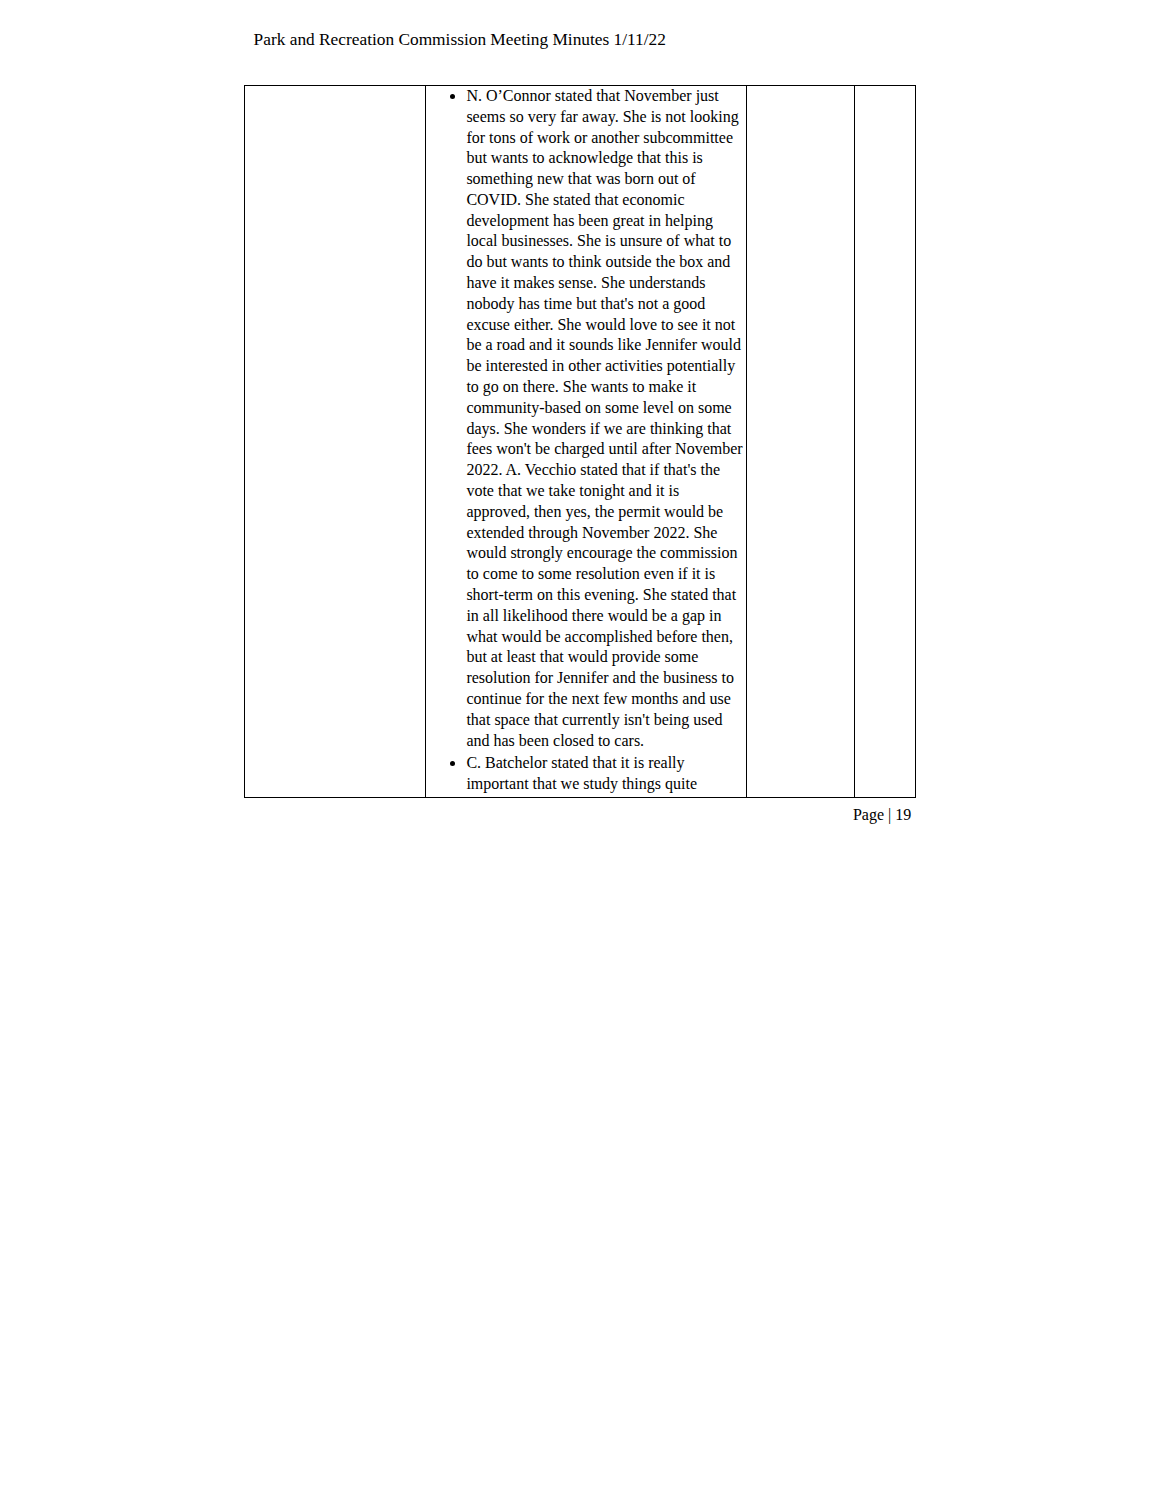Park and Recreation Commission Meeting Minutes 1/11/22
| | N. O’Connor stated that November just seems so very far away. She is not looking for tons of work or another subcommittee but wants to acknowledge that this is something new that was born out of COVID. She stated that economic development has been great in helping local businesses. She is unsure of what to do but wants to think outside the box and have it makes sense. She understands nobody has time but that's not a good excuse either. She would love to see it not be a road and it sounds like Jennifer would be interested in other activities potentially to go on there. She wants to make it community-based on some level on some days. She wonders if we are thinking that fees won't be charged until after November 2022. A. Vecchio stated that if that's the vote that we take tonight and it is approved, then yes, the permit would be extended through November 2022. She would strongly encourage the commission to come to some resolution even if it is short-term on this evening. She stated that in all likelihood there would be a gap in what would be accomplished before then, but at least that would provide some resolution for Jennifer and the business to continue for the next few months and use that space that currently isn't being used and has been closed to cars. C. Batchelor stated that it is really important that we study things quite | | |
Page | 19